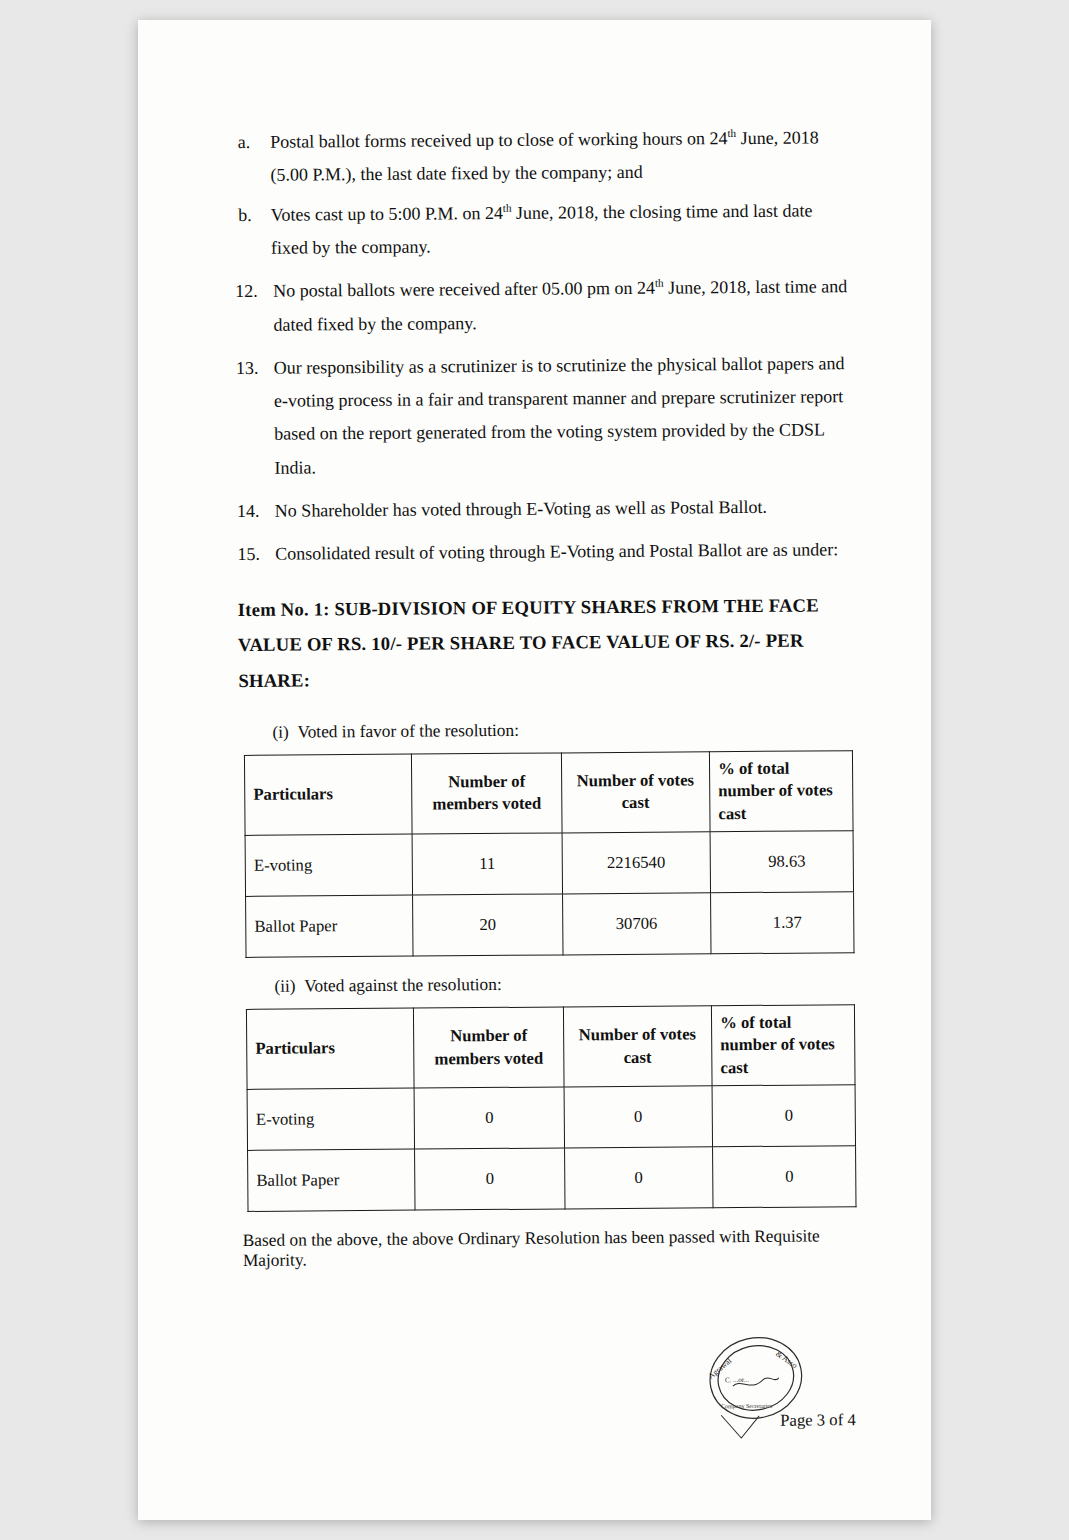a. Postal ballot forms received up to close of working hours on 24th June, 2018 (5.00 P.M.), the last date fixed by the company; and
b. Votes cast up to 5:00 P.M. on 24th June, 2018, the closing time and last date fixed by the company.
12. No postal ballots were received after 05.00 pm on 24th June, 2018, last time and dated fixed by the company.
13. Our responsibility as a scrutinizer is to scrutinize the physical ballot papers and e-voting process in a fair and transparent manner and prepare scrutinizer report based on the report generated from the voting system provided by the CDSL India.
14. No Shareholder has voted through E-Voting as well as Postal Ballot.
15. Consolidated result of voting through E-Voting and Postal Ballot are as under:
Item No. 1: SUB-DIVISION OF EQUITY SHARES FROM THE FACE VALUE OF RS. 10/- PER SHARE TO FACE VALUE OF RS. 2/- PER SHARE:
(i) Voted in favor of the resolution:
| Particulars | Number of members voted | Number of votes cast | % of total number of votes cast |
| --- | --- | --- | --- |
| E-voting | 11 | 2216540 | 98.63 |
| Ballot Paper | 20 | 30706 | 1.37 |
(ii) Voted against the resolution:
| Particulars | Number of members voted | Number of votes cast | % of total number of votes cast |
| --- | --- | --- | --- |
| E-voting | 0 | 0 | 0 |
| Ballot Paper | 0 | 0 | 0 |
Based on the above, the above Ordinary Resolution has been passed with Requisite Majority.
Agrawal & Asso C. ...or... Company Secretaries
Page 3 of 4